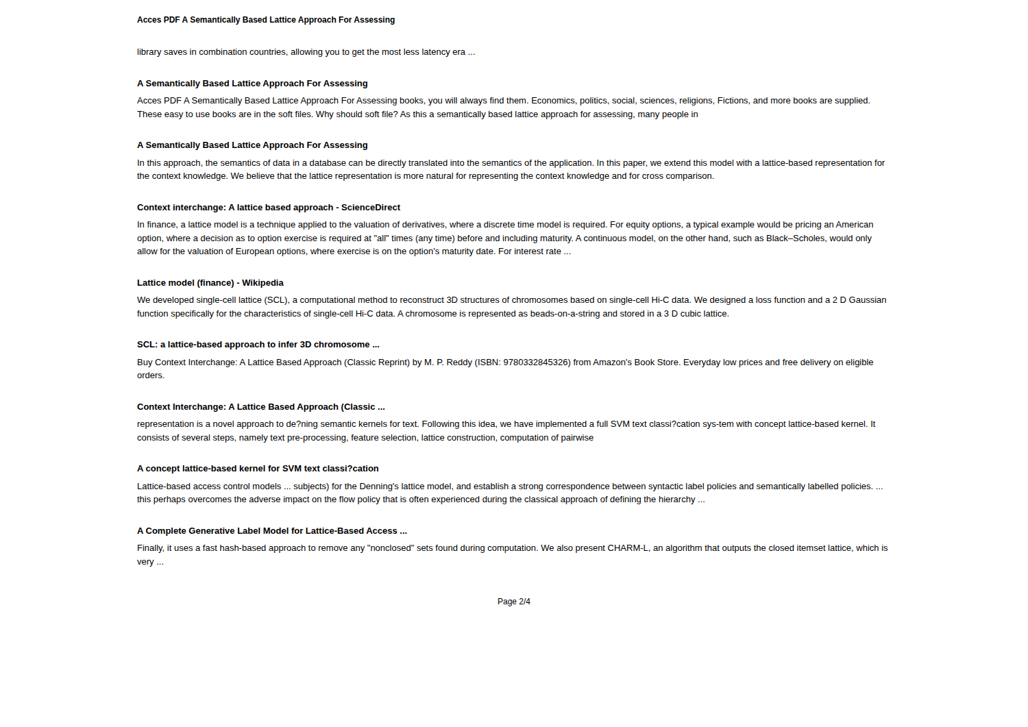Acces PDF A Semantically Based Lattice Approach For Assessing
library saves in combination countries, allowing you to get the most less latency era ...
A Semantically Based Lattice Approach For Assessing
Acces PDF A Semantically Based Lattice Approach For Assessing books, you will always find them. Economics, politics, social, sciences, religions, Fictions, and more books are supplied. These easy to use books are in the soft files. Why should soft file? As this a semantically based lattice approach for assessing, many people in
A Semantically Based Lattice Approach For Assessing
In this approach, the semantics of data in a database can be directly translated into the semantics of the application. In this paper, we extend this model with a lattice-based representation for the context knowledge. We believe that the lattice representation is more natural for representing the context knowledge and for cross comparison.
Context interchange: A lattice based approach - ScienceDirect
In finance, a lattice model is a technique applied to the valuation of derivatives, where a discrete time model is required. For equity options, a typical example would be pricing an American option, where a decision as to option exercise is required at "all" times (any time) before and including maturity. A continuous model, on the other hand, such as Black–Scholes, would only allow for the valuation of European options, where exercise is on the option's maturity date. For interest rate ...
Lattice model (finance) - Wikipedia
We developed single-cell lattice (SCL), a computational method to reconstruct 3D structures of chromosomes based on single-cell Hi-C data. We designed a loss function and a 2 D Gaussian function specifically for the characteristics of single-cell Hi-C data. A chromosome is represented as beads-on-a-string and stored in a 3 D cubic lattice.
SCL: a lattice-based approach to infer 3D chromosome ...
Buy Context Interchange: A Lattice Based Approach (Classic Reprint) by M. P. Reddy (ISBN: 9780332845326) from Amazon's Book Store. Everyday low prices and free delivery on eligible orders.
Context Interchange: A Lattice Based Approach (Classic ...
representation is a novel approach to de?ning semantic kernels for text. Following this idea, we have implemented a full SVM text classi?cation sys-tem with concept lattice-based kernel. It consists of several steps, namely text pre-processing, feature selection, lattice construction, computation of pairwise
A concept lattice-based kernel for SVM text classi?cation
Lattice-based access control models ... subjects) for the Denning's lattice model, and establish a strong correspondence between syntactic label policies and semantically labelled policies. ... this perhaps overcomes the adverse impact on the flow policy that is often experienced during the classical approach of defining the hierarchy ...
A Complete Generative Label Model for Lattice-Based Access ...
Finally, it uses a fast hash-based approach to remove any "nonclosed" sets found during computation. We also present CHARM-L, an algorithm that outputs the closed itemset lattice, which is very ...
Page 2/4